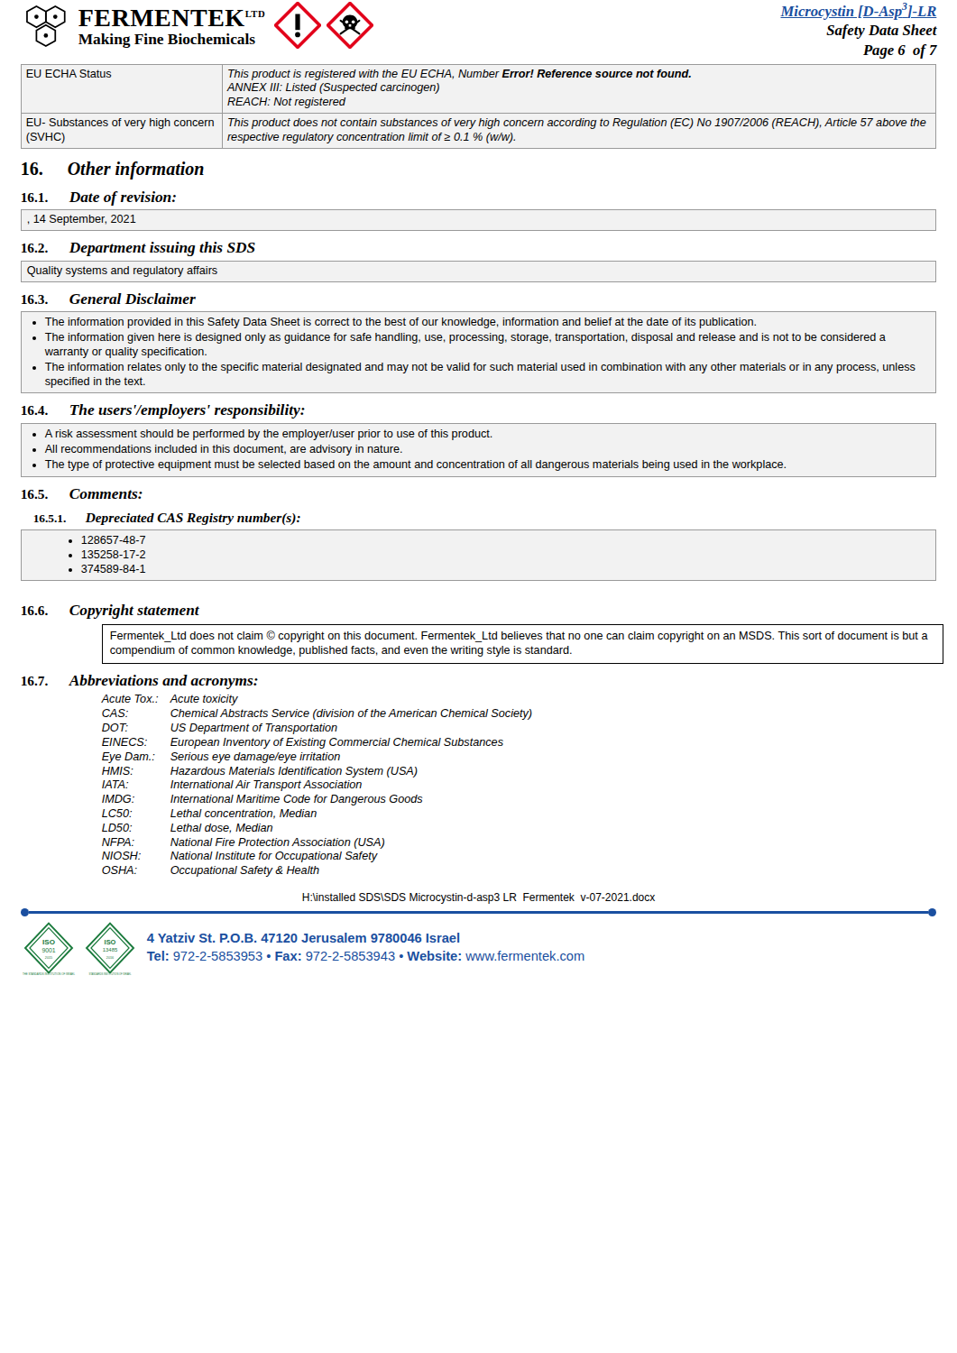FERMENTEKLTD
Making Fine Biochemicals
Microcystin [D-Asp3]-LR
Safety Data Sheet
Page 6 of 7
| EU ECHA Status | This product is registered with the EU ECHA, Number Error! Reference source not found. ANNEX III: Listed (Suspected carcinogen) REACH: Not registered |
| EU- Substances of very high concern (SVHC) | This product does not contain substances of very high concern according to Regulation (EC) No 1907/2006 (REACH), Article 57 above the respective regulatory concentration limit of ≥ 0.1 % (w/w). |
16. Other information
16.1. Date of revision:
, 14 September, 2021
16.2. Department issuing this SDS
Quality systems and regulatory affairs
16.3. General Disclaimer
The information provided in this Safety Data Sheet is correct to the best of our knowledge, information and belief at the date of its publication.
The information given here is designed only as guidance for safe handling, use, processing, storage, transportation, disposal and release and is not to be considered a warranty or quality specification.
The information relates only to the specific material designated and may not be valid for such material used in combination with any other materials or in any process, unless specified in the text.
16.4. The users'/employers' responsibility:
A risk assessment should be performed by the employer/user prior to use of this product.
All recommendations included in this document, are advisory in nature.
The type of protective equipment must be selected based on the amount and concentration of all dangerous materials being used in the workplace.
16.5. Comments:
16.5.1. Depreciated CAS Registry number(s):
128657-48-7
135258-17-2
374589-84-1
16.6. Copyright statement
Fermentek_Ltd does not claim © copyright on this document. Fermentek_Ltd believes that no one can claim copyright on an MSDS. This sort of document is but a compendium of common knowledge, published facts, and even the writing style is standard.
16.7. Abbreviations and acronyms:
| Acute Tox.: | Acute toxicity |
| CAS: | Chemical Abstracts Service (division of the American Chemical Society) |
| DOT: | US Department of Transportation |
| EINECS: | European Inventory of Existing Commercial Chemical Substances |
| Eye Dam.: | Serious eye damage/eye irritation |
| HMIS: | Hazardous Materials Identification System (USA) |
| IATA: | International Air Transport Association |
| IMDG: | International Maritime Code for Dangerous Goods |
| LC50: | Lethal concentration, Median |
| LD50: | Lethal dose, Median |
| NFPA: | National Fire Protection Association (USA) |
| NIOSH: | National Institute for Occupational Safety |
| OSHA: | Occupational Safety & Health |
H:\installed SDS\SDS Microcystin-d-asp3 LR Fermentek v-07-2021.docx
ISO 9001 2015 THE STANDARDS INSTITUTION OF ISRAEL ISO 13485 2016 STANDARDS INSTITUTION OF ISRAEL
4 Yatziv St. P.O.B. 47120 Jerusalem 9780046 Israel
Tel: 972-2-5853953 • Fax: 972-2-5853943 • Website: www.fermentek.com